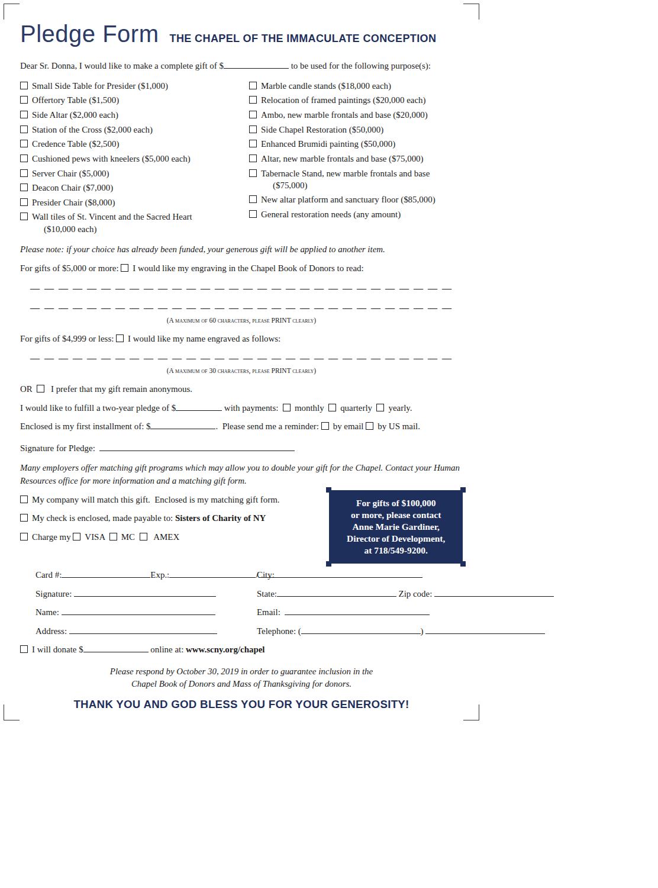Pledge Form
The Chapel of the Immaculate Conception
Dear Sr. Donna, I would like to make a complete gift of $ to be used for the following purpose(s):
Small Side Table for Presider ($1,000)
Offertory Table ($1,500)
Side Altar ($2,000 each)
Station of the Cross ($2,000 each)
Credence Table ($2,500)
Cushioned pews with kneelers ($5,000 each)
Server Chair ($5,000)
Deacon Chair ($7,000)
Presider Chair ($8,000)
Wall tiles of St. Vincent and the Sacred Heart($10,000 each)
Marble candle stands ($18,000 each)
Relocation of framed paintings ($20,000 each)
Ambo, new marble frontals and base ($20,000)
Side Chapel Restoration ($50,000)
Enhanced Brumidi painting ($50,000)
Altar, new marble frontals and base ($75,000)
Tabernacle Stand, new marble frontals and base($75,000)
New altar platform and sanctuary floor ($85,000)
General restoration needs (any amount)
Please note: if your choice has already been funded, your generous gift will be applied to another item.
For gifts of $5,000 or more: I would like my engraving in the Chapel Book of Donors to read:
— — — — — — — — — — — — — — — — — — — — — — — — — — — — — —
— — — — — — — — — — — — — — — — — — — — — — — — — — — — — —
(A maximum of 60 characters, please PRINT clearly)
For gifts of $4,999 or less: I would like my name engraved as follows:
— — — — — — — — — — — — — — — — — — — — — — — — — — — — — —
(A maximum of 30 characters, please PRINT clearly)
OR I prefer that my gift remain anonymous.
I would like to fulfill a two-year pledge of $ with payments: monthly quarterly yearly.
Enclosed is my first installment of: $ . Please send me a reminder: by email by US mail.
Signature for Pledge:
Many employers offer matching gift programs which may allow you to double your gift for the Chapel. Contact your Human Resources office for more information and a matching gift form.
For gifts of $100,000
or more, please contact
Anne Marie Gardiner,
Director of Development,
at 718/549-9200.
My company will match this gift. Enclosed is my matching gift form.
My check is enclosed, made payable to: Sisters of Charity of NY
Charge my VISA MC AMEX
Card #: Exp.: /
City:
Signature:
State: Zip code:
Name:
Email:
Address:
Telephone: ( )
I will donate $ online at: www.scny.org/chapel
Please respond by October 30, 2019 in order to guarantee inclusion in the
Chapel Book of Donors and Mass of Thanksgiving for donors.
THANK YOU AND GOD BLESS YOU FOR YOUR GENEROSITY!